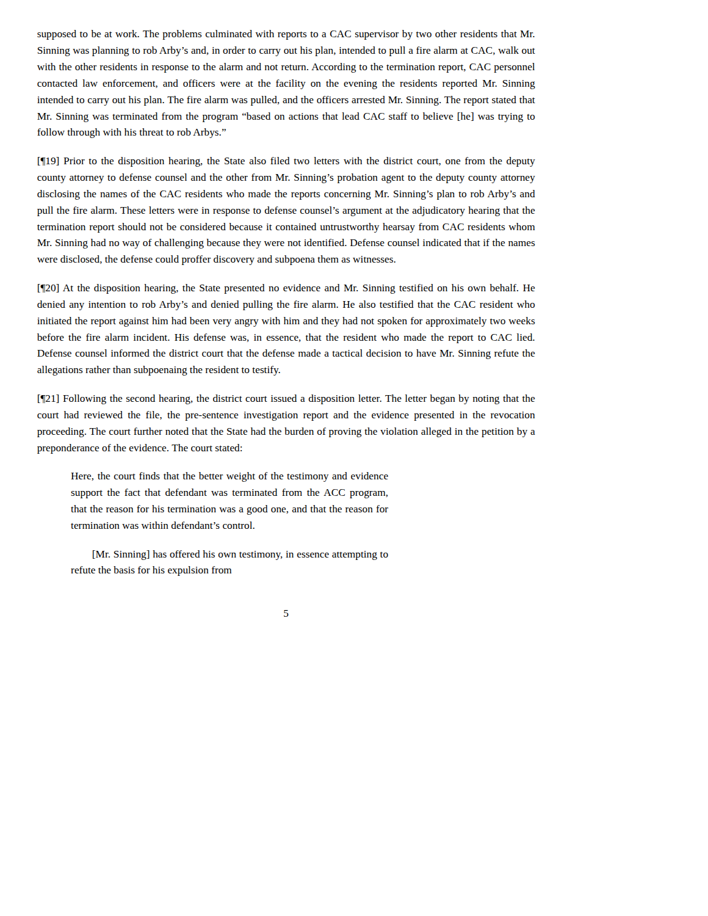supposed to be at work. The problems culminated with reports to a CAC supervisor by two other residents that Mr. Sinning was planning to rob Arby’s and, in order to carry out his plan, intended to pull a fire alarm at CAC, walk out with the other residents in response to the alarm and not return. According to the termination report, CAC personnel contacted law enforcement, and officers were at the facility on the evening the residents reported Mr. Sinning intended to carry out his plan. The fire alarm was pulled, and the officers arrested Mr. Sinning. The report stated that Mr. Sinning was terminated from the program “based on actions that lead CAC staff to believe [he] was trying to follow through with his threat to rob Arbys.”
[¶19] Prior to the disposition hearing, the State also filed two letters with the district court, one from the deputy county attorney to defense counsel and the other from Mr. Sinning’s probation agent to the deputy county attorney disclosing the names of the CAC residents who made the reports concerning Mr. Sinning’s plan to rob Arby’s and pull the fire alarm. These letters were in response to defense counsel’s argument at the adjudicatory hearing that the termination report should not be considered because it contained untrustworthy hearsay from CAC residents whom Mr. Sinning had no way of challenging because they were not identified. Defense counsel indicated that if the names were disclosed, the defense could proffer discovery and subpoena them as witnesses.
[¶20] At the disposition hearing, the State presented no evidence and Mr. Sinning testified on his own behalf. He denied any intention to rob Arby’s and denied pulling the fire alarm. He also testified that the CAC resident who initiated the report against him had been very angry with him and they had not spoken for approximately two weeks before the fire alarm incident. His defense was, in essence, that the resident who made the report to CAC lied. Defense counsel informed the district court that the defense made a tactical decision to have Mr. Sinning refute the allegations rather than subpoenaing the resident to testify.
[¶21] Following the second hearing, the district court issued a disposition letter. The letter began by noting that the court had reviewed the file, the pre-sentence investigation report and the evidence presented in the revocation proceeding. The court further noted that the State had the burden of proving the violation alleged in the petition by a preponderance of the evidence. The court stated:
Here, the court finds that the better weight of the testimony and evidence support the fact that defendant was terminated from the ACC program, that the reason for his termination was a good one, and that the reason for termination was within defendant’s control.
[Mr. Sinning] has offered his own testimony, in essence attempting to refute the basis for his expulsion from
5